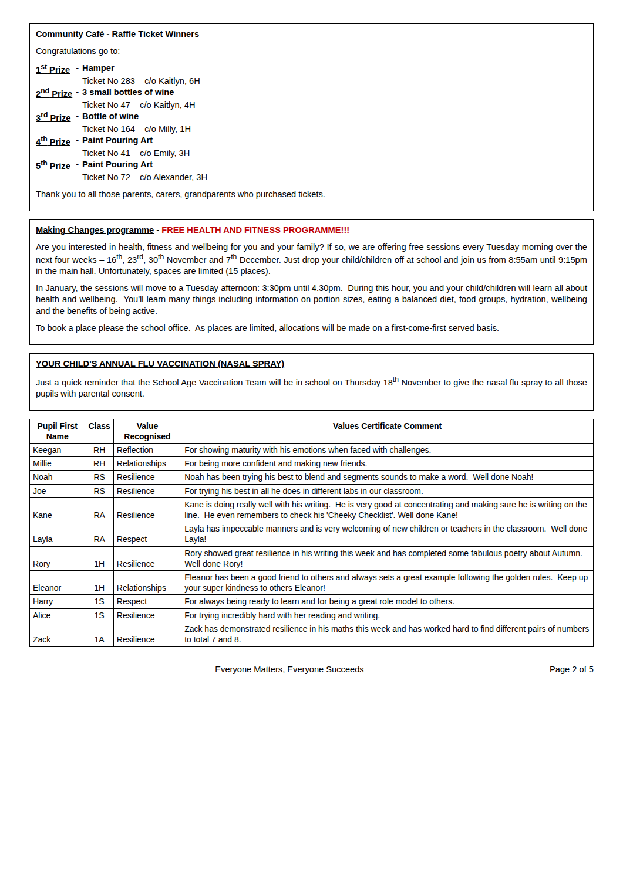Community Café - Raffle Ticket Winners
Congratulations go to:
| 1 st Prize | - | Hamper |
| | | Ticket No 283 – c/o Kaitlyn, 6H |
| 2 nd Prize | - | 3 small bottles of wine |
| | | Ticket No 47 – c/o Kaitlyn, 4H |
| 3 rd Prize | - | Bottle of wine |
| | | Ticket No 164 – c/o Milly, 1H |
| 4 th Prize | - | Paint Pouring Art |
| | | Ticket No 41 – c/o Emily, 3H |
| 5 th Prize | - | Paint Pouring Art |
| | | Ticket No 72 – c/o Alexander, 3H |
Thank you to all those parents, carers, grandparents who purchased tickets.
Making Changes programme
- FREE HEALTH AND FITNESS PROGRAMME!!!
Are you interested in health, fitness and wellbeing for you and your family? If so, we are offering free sessions every Tuesday morning over the next four weeks – 16th, 23rd, 30th November and 7th December. Just drop your child/children off at school and join us from 8:55am until 9:15pm in the main hall. Unfortunately, spaces are limited (15 places).
In January, the sessions will move to a Tuesday afternoon: 3:30pm until 4.30pm. During this hour, you and your child/children will learn all about health and wellbeing. You'll learn many things including information on portion sizes, eating a balanced diet, food groups, hydration, wellbeing and the benefits of being active.
To book a place please the school office. As places are limited, allocations will be made on a first-come-first served basis.
YOUR CHILD'S ANNUAL FLU VACCINATION (NASAL SPRAY)
Just a quick reminder that the School Age Vaccination Team will be in school on Thursday 18th November to give the nasal flu spray to all those pupils with parental consent.
| Pupil First Name | Class | Value Recognised | Values Certificate Comment |
| --- | --- | --- | --- |
| Keegan | RH | Reflection | For showing maturity with his emotions when faced with challenges. |
| Millie | RH | Relationships | For being more confident and making new friends. |
| Noah | RS | Resilience | Noah has been trying his best to blend and segments sounds to make a word. Well done Noah! |
| Joe | RS | Resilience | For trying his best in all he does in different labs in our classroom. |
| Kane | RA | Resilience | Kane is doing really well with his writing. He is very good at concentrating and making sure he is writing on the line. He even remembers to check his 'Cheeky Checklist'. Well done Kane! |
| Layla | RA | Respect | Layla has impeccable manners and is very welcoming of new children or teachers in the classroom. Well done Layla! |
| Rory | 1H | Resilience | Rory showed great resilience in his writing this week and has completed some fabulous poetry about Autumn. Well done Rory! |
| Eleanor | 1H | Relationships | Eleanor has been a good friend to others and always sets a great example following the golden rules. Keep up your super kindness to others Eleanor! |
| Harry | 1S | Respect | For always being ready to learn and for being a great role model to others. |
| Alice | 1S | Resilience | For trying incredibly hard with her reading and writing. |
| Zack | 1A | Resilience | Zack has demonstrated resilience in his maths this week and has worked hard to find different pairs of numbers to total 7 and 8. |
Page 2 of 5 Everyone Matters, Everyone Succeeds